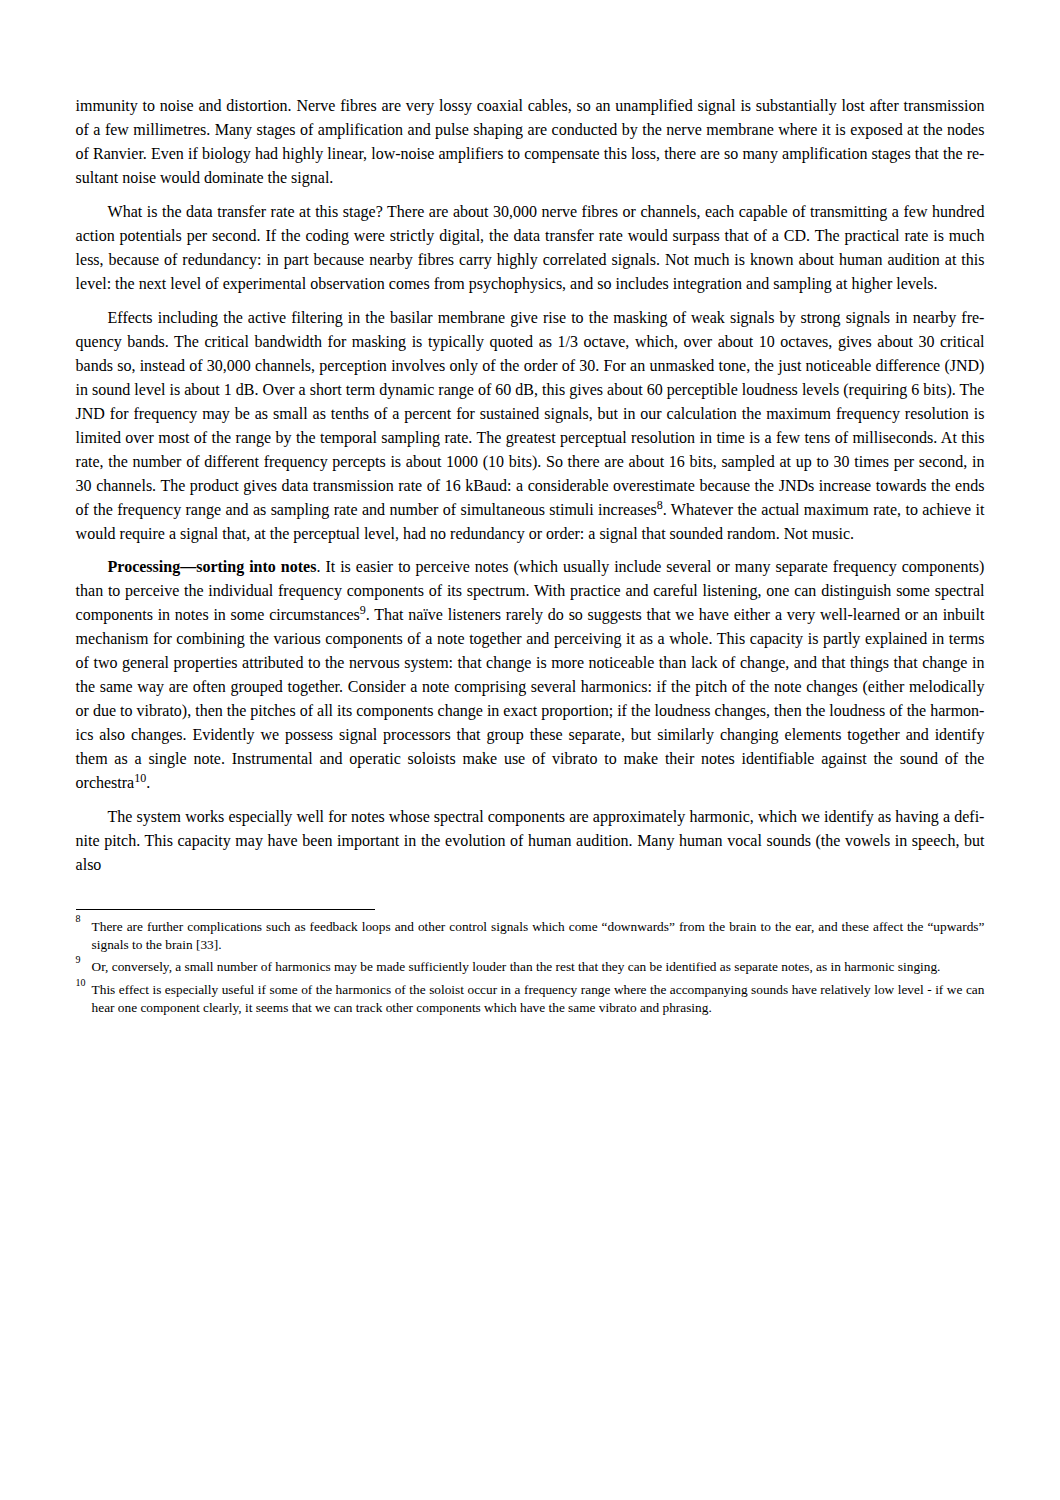immunity to noise and distortion. Nerve fibres are very lossy coaxial cables, so an unamplified signal is substantially lost after transmission of a few millimetres. Many stages of amplification and pulse shaping are conducted by the nerve membrane where it is exposed at the nodes of Ranvier. Even if biology had highly linear, low-noise amplifiers to compensate this loss, there are so many amplification stages that the resultant noise would dominate the signal.
What is the data transfer rate at this stage? There are about 30,000 nerve fibres or channels, each capable of transmitting a few hundred action potentials per second. If the coding were strictly digital, the data transfer rate would surpass that of a CD. The practical rate is much less, because of redundancy: in part because nearby fibres carry highly correlated signals. Not much is known about human audition at this level: the next level of experimental observation comes from psychophysics, and so includes integration and sampling at higher levels.
Effects including the active filtering in the basilar membrane give rise to the masking of weak signals by strong signals in nearby frequency bands. The critical bandwidth for masking is typically quoted as 1/3 octave, which, over about 10 octaves, gives about 30 critical bands so, instead of 30,000 channels, perception involves only of the order of 30. For an unmasked tone, the just noticeable difference (JND) in sound level is about 1 dB. Over a short term dynamic range of 60 dB, this gives about 60 perceptible loudness levels (requiring 6 bits). The JND for frequency may be as small as tenths of a percent for sustained signals, but in our calculation the maximum frequency resolution is limited over most of the range by the temporal sampling rate. The greatest perceptual resolution in time is a few tens of milliseconds. At this rate, the number of different frequency percepts is about 1000 (10 bits). So there are about 16 bits, sampled at up to 30 times per second, in 30 channels. The product gives data transmission rate of 16 kBaud: a considerable overestimate because the JNDs increase towards the ends of the frequency range and as sampling rate and number of simultaneous stimuli increases8. Whatever the actual maximum rate, to achieve it would require a signal that, at the perceptual level, had no redundancy or order: a signal that sounded random. Not music.
Processing—sorting into notes. It is easier to perceive notes (which usually include several or many separate frequency components) than to perceive the individual frequency components of its spectrum. With practice and careful listening, one can distinguish some spectral components in notes in some circumstances9. That naïve listeners rarely do so suggests that we have either a very well-learned or an inbuilt mechanism for combining the various components of a note together and perceiving it as a whole. This capacity is partly explained in terms of two general properties attributed to the nervous system: that change is more noticeable than lack of change, and that things that change in the same way are often grouped together. Consider a note comprising several harmonics: if the pitch of the note changes (either melodically or due to vibrato), then the pitches of all its components change in exact proportion; if the loudness changes, then the loudness of the harmonics also changes. Evidently we possess signal processors that group these separate, but similarly changing elements together and identify them as a single note. Instrumental and operatic soloists make use of vibrato to make their notes identifiable against the sound of the orchestra10.
The system works especially well for notes whose spectral components are approximately harmonic, which we identify as having a definite pitch. This capacity may have been important in the evolution of human audition. Many human vocal sounds (the vowels in speech, but also
8 There are further complications such as feedback loops and other control signals which come “downwards” from the brain to the ear, and these affect the “upwards” signals to the brain [33].
9 Or, conversely, a small number of harmonics may be made sufficiently louder than the rest that they can be identified as separate notes, as in harmonic singing.
10 This effect is especially useful if some of the harmonics of the soloist occur in a frequency range where the accompanying sounds have relatively low level - if we can hear one component clearly, it seems that we can track other components which have the same vibrato and phrasing.